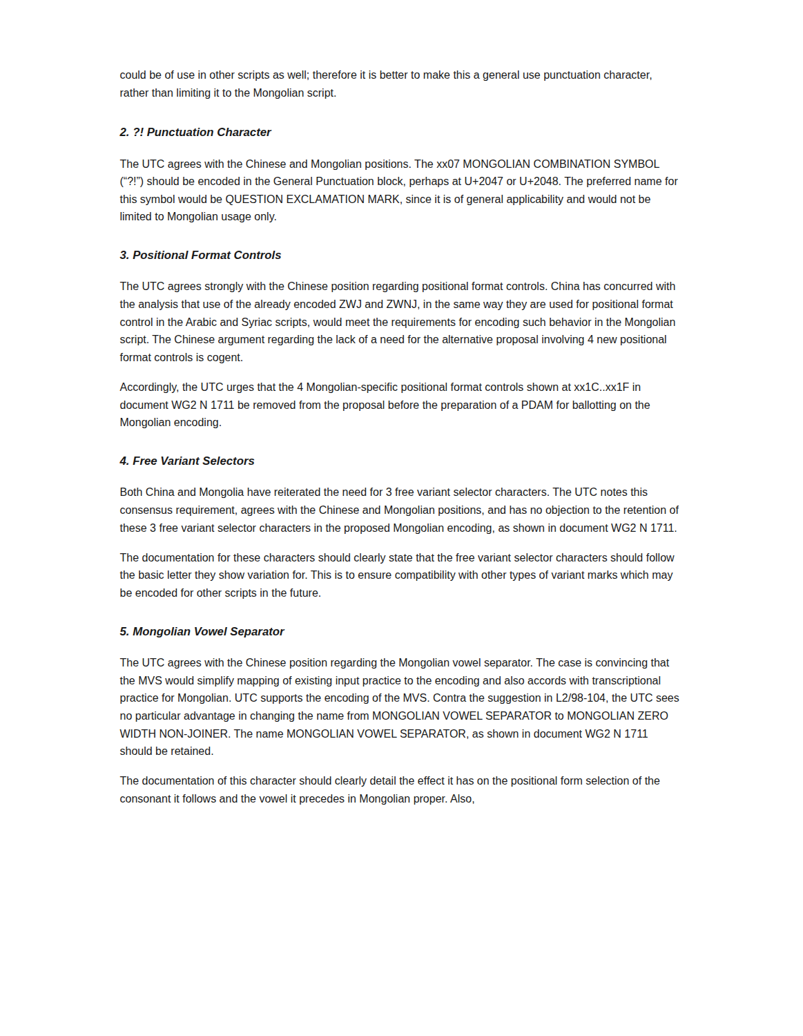could be of use in other scripts as well; therefore it is better to make this a general use punctuation character, rather than limiting it to the Mongolian script.
2. ?! Punctuation Character
The UTC agrees with the Chinese and Mongolian positions. The xx07 MONGOLIAN COMBINATION SYMBOL (“?!”) should be encoded in the General Punctuation block, perhaps at U+2047 or U+2048. The preferred name for this symbol would be QUESTION EXCLAMATION MARK, since it is of general applicability and would not be limited to Mongolian usage only.
3. Positional Format Controls
The UTC agrees strongly with the Chinese position regarding positional format controls. China has concurred with the analysis that use of the already encoded ZWJ and ZWNJ, in the same way they are used for positional format control in the Arabic and Syriac scripts, would meet the requirements for encoding such behavior in the Mongolian script. The Chinese argument regarding the lack of a need for the alternative proposal involving 4 new positional format controls is cogent.
Accordingly, the UTC urges that the 4 Mongolian-specific positional format controls shown at xx1C..xx1F in document WG2 N 1711 be removed from the proposal before the preparation of a PDAM for ballotting on the Mongolian encoding.
4. Free Variant Selectors
Both China and Mongolia have reiterated the need for 3 free variant selector characters. The UTC notes this consensus requirement, agrees with the Chinese and Mongolian positions, and has no objection to the retention of these 3 free variant selector characters in the proposed Mongolian encoding, as shown in document WG2 N 1711.
The documentation for these characters should clearly state that the free variant selector characters should follow the basic letter they show variation for. This is to ensure compatibility with other types of variant marks which may be encoded for other scripts in the future.
5. Mongolian Vowel Separator
The UTC agrees with the Chinese position regarding the Mongolian vowel separator. The case is convincing that the MVS would simplify mapping of existing input practice to the encoding and also accords with transcriptional practice for Mongolian. UTC supports the encoding of the MVS. Contra the suggestion in L2/98-104, the UTC sees no particular advantage in changing the name from MONGOLIAN VOWEL SEPARATOR to MONGOLIAN ZERO WIDTH NON-JOINER. The name MONGOLIAN VOWEL SEPARATOR, as shown in document WG2 N 1711 should be retained.
The documentation of this character should clearly detail the effect it has on the positional form selection of the consonant it follows and the vowel it precedes in Mongolian proper. Also,